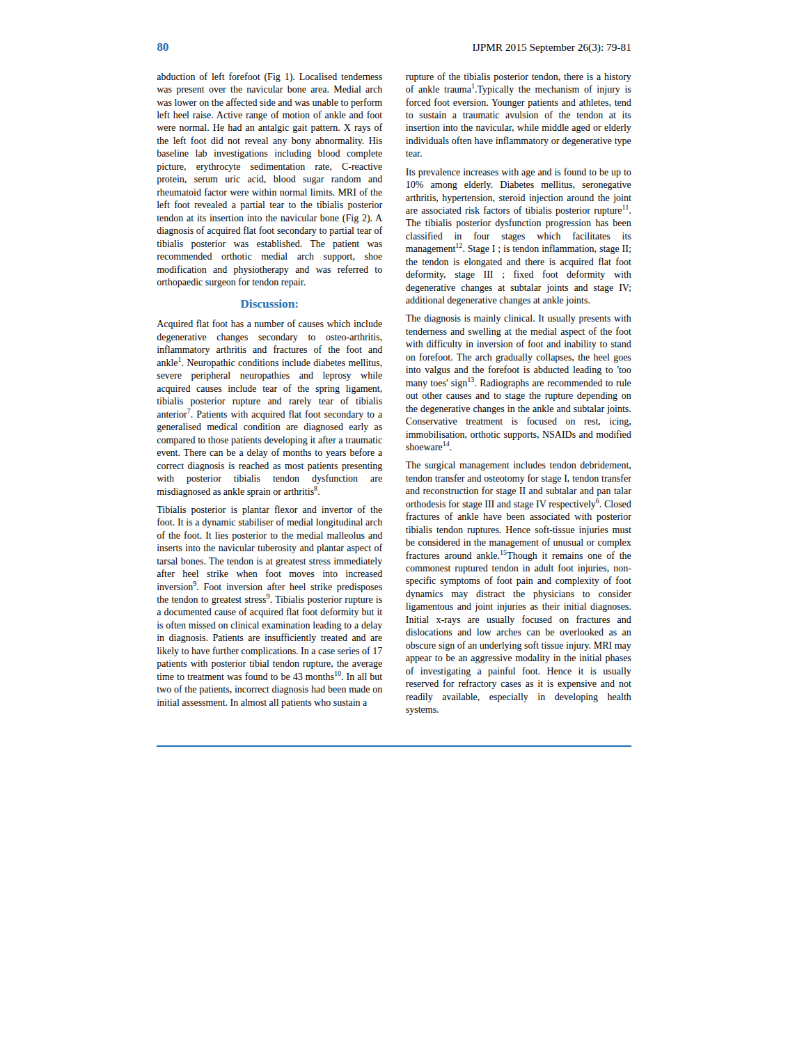80
IJPMR 2015 September 26(3): 79-81
abduction of left forefoot (Fig 1). Localised tenderness was present over the navicular bone area. Medial arch was lower on the affected side and was unable to perform left heel raise. Active range of motion of ankle and foot were normal. He had an antalgic gait pattern. X rays of the left foot did not reveal any bony abnormality. His baseline lab investigations including blood complete picture, erythrocyte sedimentation rate, C-reactive protein, serum uric acid, blood sugar random and rheumatoid factor were within normal limits. MRI of the left foot revealed a partial tear to the tibialis posterior tendon at its insertion into the navicular bone (Fig 2). A diagnosis of acquired flat foot secondary to partial tear of tibialis posterior was established. The patient was recommended orthotic medial arch support, shoe modification and physiotherapy and was referred to orthopaedic surgeon for tendon repair.
Discussion:
Acquired flat foot has a number of causes which include degenerative changes secondary to osteo-arthritis, inflammatory arthritis and fractures of the foot and ankle1. Neuropathic conditions include diabetes mellitus, severe peripheral neuropathies and leprosy while acquired causes include tear of the spring ligament, tibialis posterior rupture and rarely tear of tibialis anterior7. Patients with acquired flat foot secondary to a generalised medical condition are diagnosed early as compared to those patients developing it after a traumatic event. There can be a delay of months to years before a correct diagnosis is reached as most patients presenting with posterior tibialis tendon dysfunction are misdiagnosed as ankle sprain or arthritis8.
Tibialis posterior is plantar flexor and invertor of the foot. It is a dynamic stabiliser of medial longitudinal arch of the foot. It lies posterior to the medial malleolus and inserts into the navicular tuberosity and plantar aspect of tarsal bones. The tendon is at greatest stress immediately after heel strike when foot moves into increased inversion9. Foot inversion after heel strike predisposes the tendon to greatest stress9. Tibialis posterior rupture is a documented cause of acquired flat foot deformity but it is often missed on clinical examination leading to a delay in diagnosis. Patients are insufficiently treated and are likely to have further complications. In a case series of 17 patients with posterior tibial tendon rupture, the average time to treatment was found to be 43 months10. In all but two of the patients, incorrect diagnosis had been made on initial assessment. In almost all patients who sustain a
rupture of the tibialis posterior tendon, there is a history of ankle trauma1.Typically the mechanism of injury is forced foot eversion. Younger patients and athletes, tend to sustain a traumatic avulsion of the tendon at its insertion into the navicular, while middle aged or elderly individuals often have inflammatory or degenerative type tear.
Its prevalence increases with age and is found to be up to 10% among elderly. Diabetes mellitus, seronegative arthritis, hypertension, steroid injection around the joint are associated risk factors of tibialis posterior rupture11. The tibialis posterior dysfunction progression has been classified in four stages which facilitates its management12. Stage I ; is tendon inflammation, stage II; the tendon is elongated and there is acquired flat foot deformity, stage III ; fixed foot deformity with degenerative changes at subtalar joints and stage IV; additional degenerative changes at ankle joints.
The diagnosis is mainly clinical. It usually presents with tenderness and swelling at the medial aspect of the foot with difficulty in inversion of foot and inability to stand on forefoot. The arch gradually collapses, the heel goes into valgus and the forefoot is abducted leading to 'too many toes' sign13. Radiographs are recommended to rule out other causes and to stage the rupture depending on the degenerative changes in the ankle and subtalar joints. Conservative treatment is focused on rest, icing, immobilisation, orthotic supports, NSAIDs and modified shoeware14.
The surgical management includes tendon debridement, tendon transfer and osteotomy for stage I, tendon transfer and reconstruction for stage II and subtalar and pan talar orthodesis for stage III and stage IV respectively6. Closed fractures of ankle have been associated with posterior tibialis tendon ruptures. Hence soft-tissue injuries must be considered in the management of unusual or complex fractures around ankle.15Though it remains one of the commonest ruptured tendon in adult foot injuries, non-specific symptoms of foot pain and complexity of foot dynamics may distract the physicians to consider ligamentous and joint injuries as their initial diagnoses. Initial x-rays are usually focused on fractures and dislocations and low arches can be overlooked as an obscure sign of an underlying soft tissue injury. MRI may appear to be an aggressive modality in the initial phases of investigating a painful foot. Hence it is usually reserved for refractory cases as it is expensive and not readily available, especially in developing health systems.